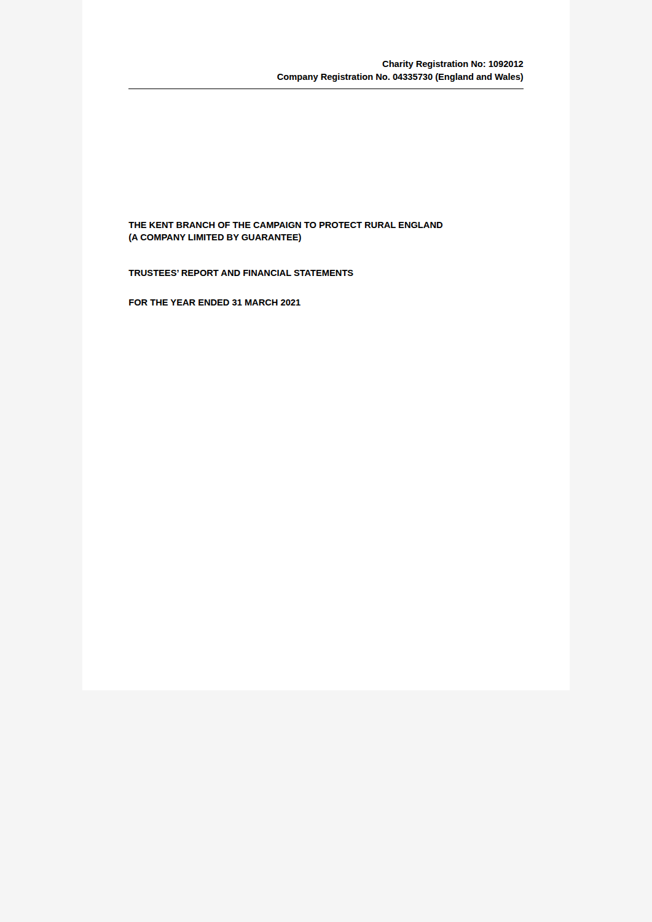Charity Registration No: 1092012 Company Registration No. 04335730 (England and Wales)
The Kent Branch of the Campaign to Protect Rural England (A Company Limited by Guarantee)
Trustees’ Report and Financial Statements
For the year ended 31 March 2021